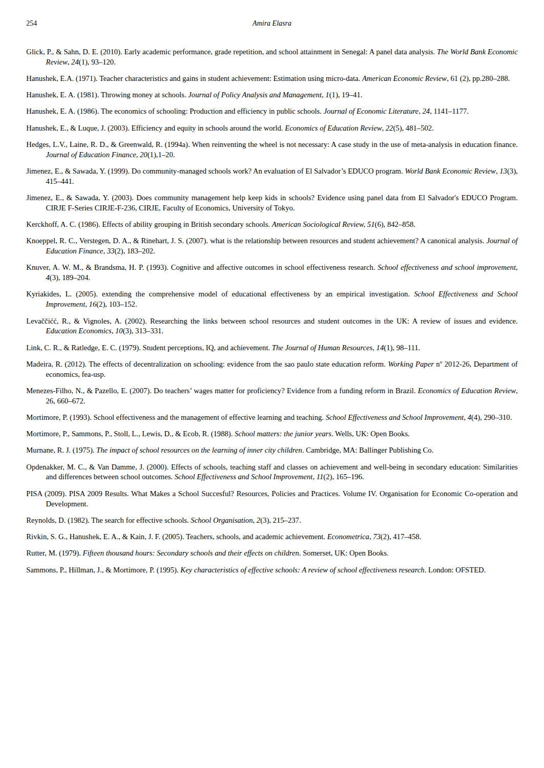254
Amira Elasra
Glick, P., & Sahn, D. E. (2010). Early academic performance, grade repetition, and school attainment in Senegal: A panel data analysis. The World Bank Economic Review, 24(1), 93–120.
Hanushek, E.A. (1971). Teacher characteristics and gains in student achievement: Estimation using micro-data. American Economic Review, 61 (2), pp.280–288.
Hanushek, E. A. (1981). Throwing money at schools. Journal of Policy Analysis and Management, 1(1), 19–41.
Hanushek, E. A. (1986). The economics of schooling: Production and efficiency in public schools. Journal of Economic Literature, 24, 1141–1177.
Hanushek, E., & Luque, J. (2003). Efficiency and equity in schools around the world. Economics of Education Review, 22(5), 481–502.
Hedges, L.V., Laine, R. D., & Greenwald, R. (1994a). When reinventing the wheel is not necessary: A case study in the use of meta-analysis in education finance. Journal of Education Finance, 20(1),1–20.
Jimenez, E., & Sawada, Y. (1999). Do community-managed schools work? An evaluation of El Salvador’s EDUCO program. World Bank Economic Review, 13(3), 415–441.
Jimenez, E., & Sawada, Y. (2003). Does community management help keep kids in schools? Evidence using panel data from El Salvador's EDUCO Program. CIRJE F-Series CIRJE-F-236, CIRJE, Faculty of Economics, University of Tokyo.
Kerckhoff, A. C. (1986). Effects of ability grouping in British secondary schools. American Sociological Review, 51(6), 842–858.
Knoeppel, R. C., Verstegen, D. A., & Rinehart, J. S. (2007). what is the relationship between resources and student achievement? A canonical analysis. Journal of Education Finance, 33(2), 183–202.
Knuver, A. W. M., & Brandsma, H. P. (1993). Cognitive and affective outcomes in school effectiveness research. School effectiveness and school improvement, 4(3), 189–204.
Kyriakides, L. (2005). extending the comprehensive model of educational effectiveness by an empirical investigation. School Effectiveness and School Improvement, 16(2), 103–152.
Levaččićć, R., & Vignoles, A. (2002). Researching the links between school resources and student outcomes in the UK: A review of issues and evidence. Education Economics, 10(3), 313–331.
Link, C. R., & Ratledge, E. C. (1979). Student perceptions, IQ, and achievement. The Journal of Human Resources, 14(1), 98–111.
Madeira, R. (2012). The effects of decentralization on schooling: evidence from the sao paulo state education reform. Working Paper nº 2012-26, Department of economics, fea-usp.
Menezes-Filho, N., & Pazello, E. (2007). Do teachers’ wages matter for proficiency? Evidence from a funding reform in Brazil. Economics of Education Review, 26, 660–672.
Mortimore, P. (1993). School effectiveness and the management of effective learning and teaching. School Effectiveness and School Improvement, 4(4), 290–310.
Mortimore, P., Sammons, P., Stoll, L., Lewis, D., & Ecob, R. (1988). School matters: the junior years. Wells, UK: Open Books.
Murnane, R. J. (1975). The impact of school resources on the learning of inner city children. Cambridge, MA: Ballinger Publishing Co.
Opdenakker, M. C., & Van Damme, J. (2000). Effects of schools, teaching staff and classes on achievement and well-being in secondary education: Similarities and differences between school outcomes. School Effectiveness and School Improvement, 11(2), 165–196.
PISA (2009). PISA 2009 Results. What Makes a School Succesful? Resources, Policies and Practices. Volume IV. Organisation for Economic Co-operation and Development.
Reynolds, D. (1982). The search for effective schools. School Organisation, 2(3), 215–237.
Rivkin, S. G., Hanushek, E. A., & Kain, J. F. (2005). Teachers, schools, and academic achievement. Econometrica, 73(2), 417–458.
Rutter, M. (1979). Fifteen thousand hours: Secondary schools and their effects on children. Somerset, UK: Open Books.
Sammons, P., Hillman, J., & Mortimore, P. (1995). Key characteristics of effective schools: A review of school effectiveness research. London: OFSTED.